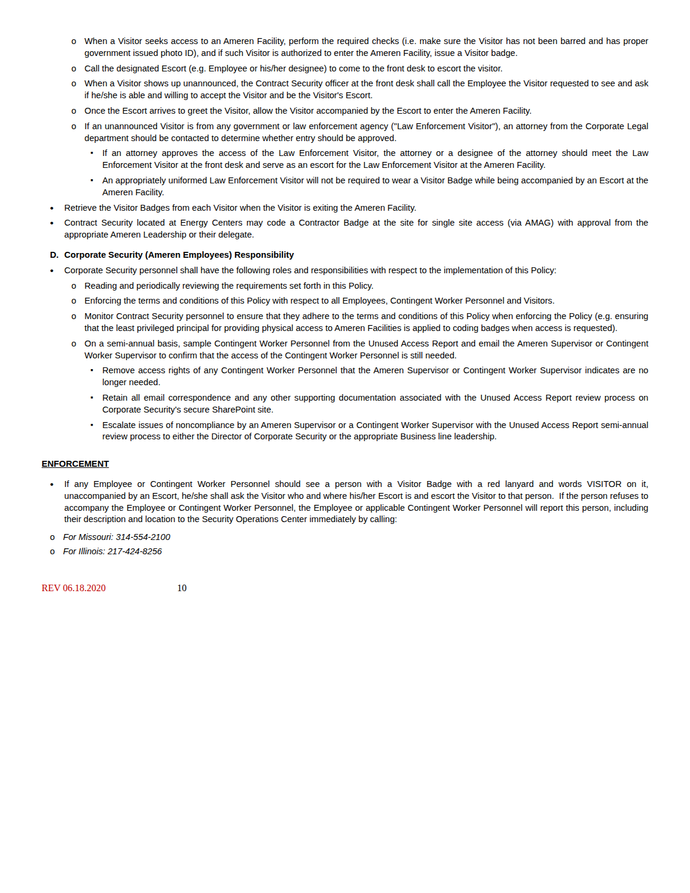When a Visitor seeks access to an Ameren Facility, perform the required checks (i.e. make sure the Visitor has not been barred and has proper government issued photo ID), and if such Visitor is authorized to enter the Ameren Facility, issue a Visitor badge.
Call the designated Escort (e.g. Employee or his/her designee) to come to the front desk to escort the visitor.
When a Visitor shows up unannounced, the Contract Security officer at the front desk shall call the Employee the Visitor requested to see and ask if he/she is able and willing to accept the Visitor and be the Visitor's Escort.
Once the Escort arrives to greet the Visitor, allow the Visitor accompanied by the Escort to enter the Ameren Facility.
If an unannounced Visitor is from any government or law enforcement agency ("Law Enforcement Visitor"), an attorney from the Corporate Legal department should be contacted to determine whether entry should be approved.
If an attorney approves the access of the Law Enforcement Visitor, the attorney or a designee of the attorney should meet the Law Enforcement Visitor at the front desk and serve as an escort for the Law Enforcement Visitor at the Ameren Facility.
An appropriately uniformed Law Enforcement Visitor will not be required to wear a Visitor Badge while being accompanied by an Escort at the Ameren Facility.
Retrieve the Visitor Badges from each Visitor when the Visitor is exiting the Ameren Facility.
Contract Security located at Energy Centers may code a Contractor Badge at the site for single site access (via AMAG) with approval from the appropriate Ameren Leadership or their delegate.
D. Corporate Security (Ameren Employees) Responsibility
Corporate Security personnel shall have the following roles and responsibilities with respect to the implementation of this Policy:
Reading and periodically reviewing the requirements set forth in this Policy.
Enforcing the terms and conditions of this Policy with respect to all Employees, Contingent Worker Personnel and Visitors.
Monitor Contract Security personnel to ensure that they adhere to the terms and conditions of this Policy when enforcing the Policy (e.g. ensuring that the least privileged principal for providing physical access to Ameren Facilities is applied to coding badges when access is requested).
On a semi-annual basis, sample Contingent Worker Personnel from the Unused Access Report and email the Ameren Supervisor or Contingent Worker Supervisor to confirm that the access of the Contingent Worker Personnel is still needed.
Remove access rights of any Contingent Worker Personnel that the Ameren Supervisor or Contingent Worker Supervisor indicates are no longer needed.
Retain all email correspondence and any other supporting documentation associated with the Unused Access Report review process on Corporate Security's secure SharePoint site.
Escalate issues of noncompliance by an Ameren Supervisor or a Contingent Worker Supervisor with the Unused Access Report semi-annual review process to either the Director of Corporate Security or the appropriate Business line leadership.
ENFORCEMENT
If any Employee or Contingent Worker Personnel should see a person with a Visitor Badge with a red lanyard and words VISITOR on it, unaccompanied by an Escort, he/she shall ask the Visitor who and where his/her Escort is and escort the Visitor to that person. If the person refuses to accompany the Employee or Contingent Worker Personnel, the Employee or applicable Contingent Worker Personnel will report this person, including their description and location to the Security Operations Center immediately by calling:
For Missouri: 314-554-2100
For Illinois: 217-424-8256
REV 06.18.2020 10